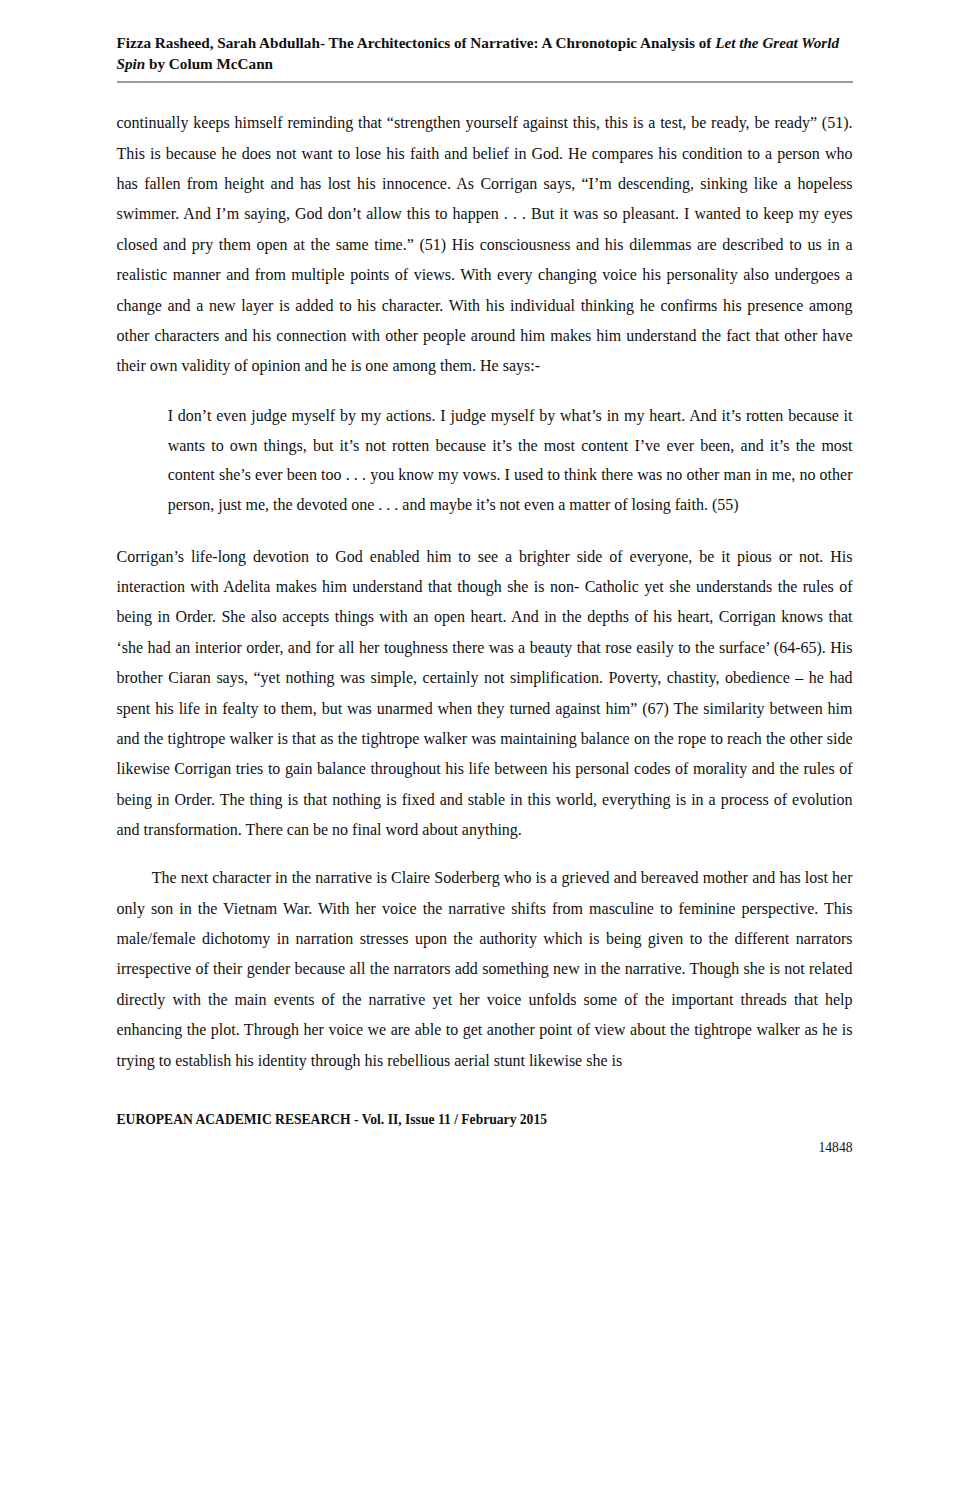Fizza Rasheed, Sarah Abdullah- The Architectonics of Narrative: A Chronotopic Analysis of Let the Great World Spin by Colum McCann
continually keeps himself reminding that “strengthen yourself against this, this is a test, be ready, be ready” (51). This is because he does not want to lose his faith and belief in God. He compares his condition to a person who has fallen from height and has lost his innocence. As Corrigan says, “I’m descending, sinking like a hopeless swimmer. And I’m saying, God don’t allow this to happen . . . But it was so pleasant. I wanted to keep my eyes closed and pry them open at the same time.” (51) His consciousness and his dilemmas are described to us in a realistic manner and from multiple points of views. With every changing voice his personality also undergoes a change and a new layer is added to his character. With his individual thinking he confirms his presence among other characters and his connection with other people around him makes him understand the fact that other have their own validity of opinion and he is one among them. He says:-
I don’t even judge myself by my actions. I judge myself by what’s in my heart. And it’s rotten because it wants to own things, but it’s not rotten because it’s the most content I’ve ever been, and it’s the most content she’s ever been too . . . you know my vows. I used to think there was no other man in me, no other person, just me, the devoted one . . . and maybe it’s not even a matter of losing faith. (55)
Corrigan’s life-long devotion to God enabled him to see a brighter side of everyone, be it pious or not. His interaction with Adelita makes him understand that though she is non- Catholic yet she understands the rules of being in Order. She also accepts things with an open heart. And in the depths of his heart, Corrigan knows that ‘she had an interior order, and for all her toughness there was a beauty that rose easily to the surface’ (64-65). His brother Ciaran says, “yet nothing was simple, certainly not simplification. Poverty, chastity, obedience – he had spent his life in fealty to them, but was unarmed when they turned against him” (67) The similarity between him and the tightrope walker is that as the tightrope walker was maintaining balance on the rope to reach the other side likewise Corrigan tries to gain balance throughout his life between his personal codes of morality and the rules of being in Order. The thing is that nothing is fixed and stable in this world, everything is in a process of evolution and transformation. There can be no final word about anything.
The next character in the narrative is Claire Soderberg who is a grieved and bereaved mother and has lost her only son in the Vietnam War. With her voice the narrative shifts from masculine to feminine perspective. This male/female dichotomy in narration stresses upon the authority which is being given to the different narrators irrespective of their gender because all the narrators add something new in the narrative. Though she is not related directly with the main events of the narrative yet her voice unfolds some of the important threads that help enhancing the plot. Through her voice we are able to get another point of view about the tightrope walker as he is trying to establish his identity through his rebellious aerial stunt likewise she is
EUROPEAN ACADEMIC RESEARCH - Vol. II, Issue 11 / February 2015
14848